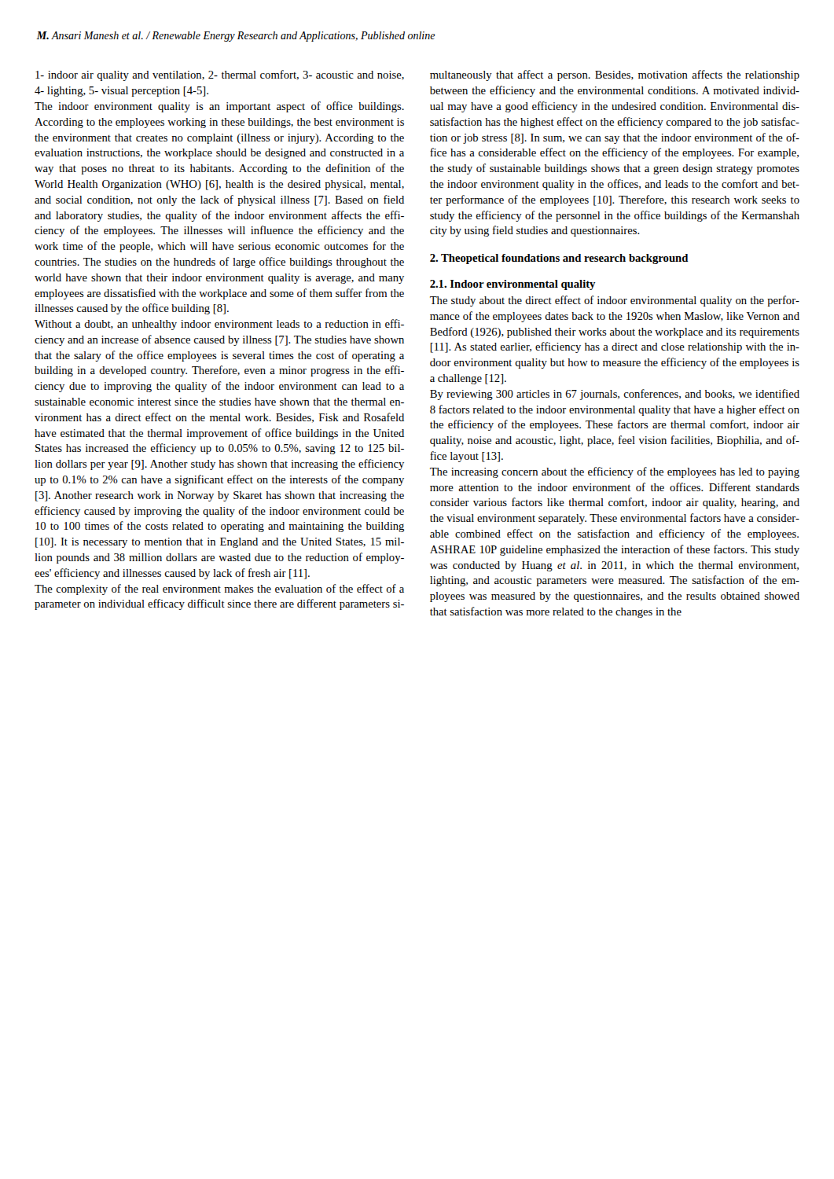M. Ansari Manesh et al. / Renewable Energy Research and Applications, Published online
1- indoor air quality and ventilation, 2- thermal comfort, 3- acoustic and noise, 4- lighting, 5- visual perception [4-5].
The indoor environment quality is an important aspect of office buildings. According to the employees working in these buildings, the best environment is the environment that creates no complaint (illness or injury). According to the evaluation instructions, the workplace should be designed and constructed in a way that poses no threat to its habitants. According to the definition of the World Health Organization (WHO) [6], health is the desired physical, mental, and social condition, not only the lack of physical illness [7]. Based on field and laboratory studies, the quality of the indoor environment affects the efficiency of the employees. The illnesses will influence the efficiency and the work time of the people, which will have serious economic outcomes for the countries. The studies on the hundreds of large office buildings throughout the world have shown that their indoor environment quality is average, and many employees are dissatisfied with the workplace and some of them suffer from the illnesses caused by the office building [8].
Without a doubt, an unhealthy indoor environment leads to a reduction in efficiency and an increase of absence caused by illness [7]. The studies have shown that the salary of the office employees is several times the cost of operating a building in a developed country. Therefore, even a minor progress in the efficiency due to improving the quality of the indoor environment can lead to a sustainable economic interest since the studies have shown that the thermal environment has a direct effect on the mental work. Besides, Fisk and Rosafeld have estimated that the thermal improvement of office buildings in the United States has increased the efficiency up to 0.05% to 0.5%, saving 12 to 125 billion dollars per year [9]. Another study has shown that increasing the efficiency up to 0.1% to 2% can have a significant effect on the interests of the company [3]. Another research work in Norway by Skaret has shown that increasing the efficiency caused by improving the quality of the indoor environment could be 10 to 100 times of the costs related to operating and maintaining the building [10]. It is necessary to mention that in England and the United States, 15 million pounds and 38 million dollars are wasted due to the reduction of employees' efficiency and illnesses caused by lack of fresh air [11].
The complexity of the real environment makes the evaluation of the effect of a parameter on individual efficacy difficult since there are different parameters simultaneously that affect a person. Besides, motivation affects the relationship between the efficiency and the environmental conditions. A motivated individual may have a good efficiency in the undesired condition. Environmental dissatisfaction has the highest effect on the efficiency compared to the job satisfaction or job stress [8]. In sum, we can say that the indoor environment of the office has a considerable effect on the efficiency of the employees. For example, the study of sustainable buildings shows that a green design strategy promotes the indoor environment quality in the offices, and leads to the comfort and better performance of the employees [10]. Therefore, this research work seeks to study the efficiency of the personnel in the office buildings of the Kermanshah city by using field studies and questionnaires.
2. Theopetical foundations and research background
2.1. Indoor environmental quality
The study about the direct effect of indoor environmental quality on the performance of the employees dates back to the 1920s when Maslow, like Vernon and Bedford (1926), published their works about the workplace and its requirements [11]. As stated earlier, efficiency has a direct and close relationship with the indoor environment quality but how to measure the efficiency of the employees is a challenge [12].
By reviewing 300 articles in 67 journals, conferences, and books, we identified 8 factors related to the indoor environmental quality that have a higher effect on the efficiency of the employees. These factors are thermal comfort, indoor air quality, noise and acoustic, light, place, feel vision facilities, Biophilia, and office layout [13].
The increasing concern about the efficiency of the employees has led to paying more attention to the indoor environment of the offices. Different standards consider various factors like thermal comfort, indoor air quality, hearing, and the visual environment separately. These environmental factors have a considerable combined effect on the satisfaction and efficiency of the employees. ASHRAE 10P guideline emphasized the interaction of these factors. This study was conducted by Huang et al. in 2011, in which the thermal environment, lighting, and acoustic parameters were measured. The satisfaction of the employees was measured by the questionnaires, and the results obtained showed that satisfaction was more related to the changes in the